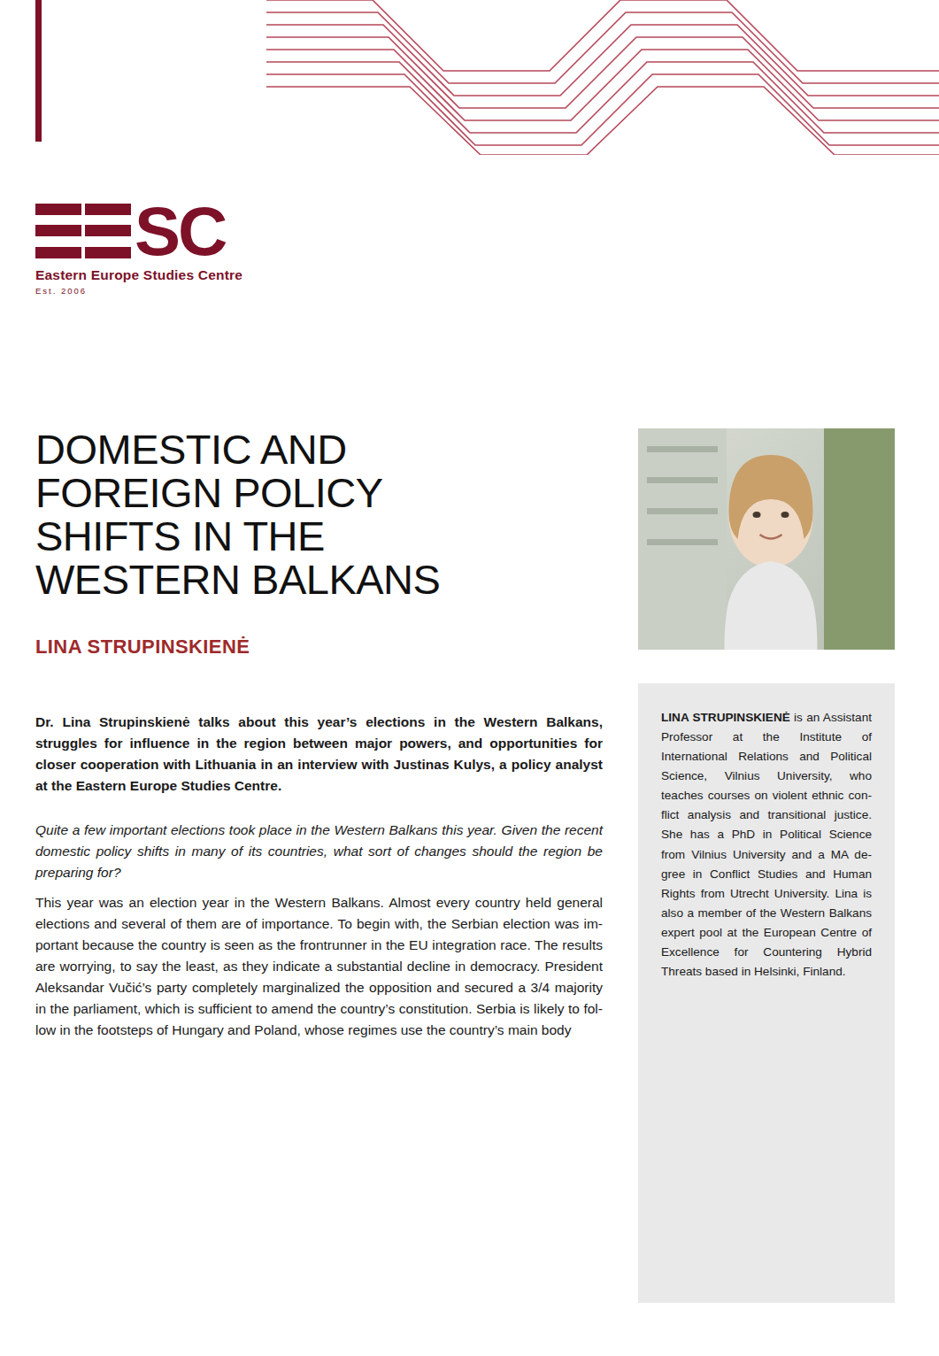SC
Eastern Europe Studies Centre
Est. 2006
Domestic and
Foreign Policy
Shifts in the
Western Balkans
Lina Strupinskienė
Dr. Lina Strupinskienė talks about this year’s elections in the Western Balkans, struggles for influence in the region between major powers, and opportunities for closer cooperation with Lithuania in an interview with Justinas Kulys, a policy analyst at the Eastern Europe Studies Centre.
Quite a few important elections took place in the Western Balkans this year. Given the recent domestic policy shifts in many of its countries, what sort of changes should the region be preparing for?
This year was an election year in the Western Balkans. Almost every country held general elections and several of them are of importance. To begin with, the Serbian election was important because the country is seen as the frontrunner in the EU integration race. The results are worrying, to say the least, as they indicate a substantial decline in democracy. President Aleksandar Vučić’s party completely marginalized the opposition and secured a 3/4 majority in the parliament, which is sufficient to amend the country’s constitution. Serbia is likely to follow in the footsteps of Hungary and Poland, whose regimes use the country’s main body
LINA STRUPINSKIENĖ is an Assistant Professor at the Institute of International Relations and Political Science, Vilnius University, who teaches courses on violent ethnic conflict analysis and transitional justice. She has a PhD in Political Science from Vilnius University and a MA degree in Conflict Studies and Human Rights from Utrecht University. Lina is also a member of the Western Balkans expert pool at the European Centre of Excellence for Countering Hybrid Threats based in Helsinki, Finland.